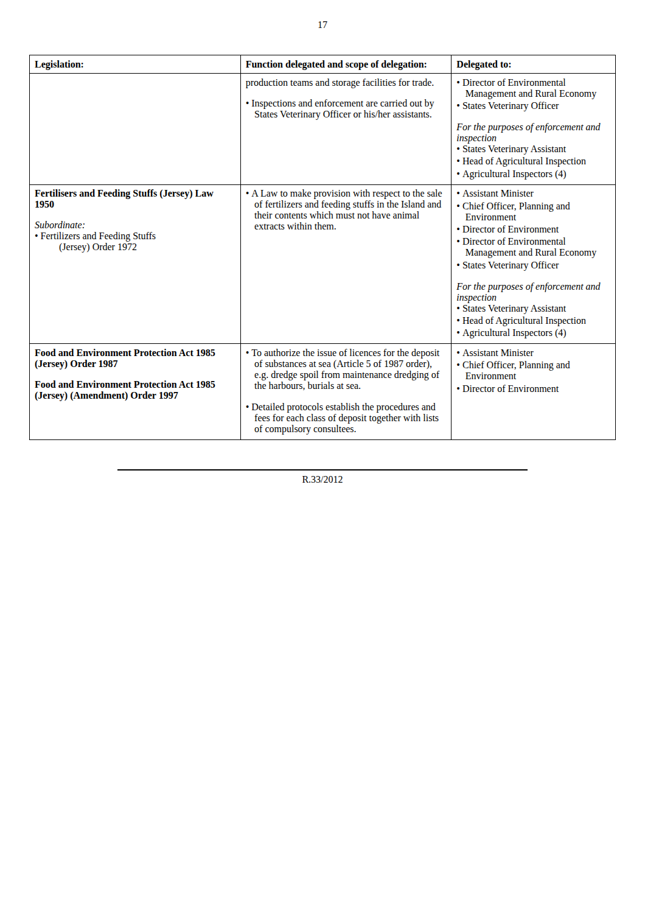17
| Legislation: | Function delegated and scope of delegation: | Delegated to: |
| --- | --- | --- |
| | production teams and storage facilities for trade. Inspections and enforcement are carried out by States Veterinary Officer or his/her assistants. | Director of Environmental Management and Rural Economy States Veterinary Officer For the purposes of enforcement and inspection States Veterinary Assistant Head of Agricultural Inspection Agricultural Inspectors (4) |
| Fertilisers and Feeding Stuffs (Jersey) Law 1950 Subordinate: Fertilizers and Feeding Stuffs (Jersey) Order 1972 | A Law to make provision with respect to the sale of fertilizers and feeding stuffs in the Island and their contents which must not have animal extracts within them. | Assistant Minister Chief Officer, Planning and Environment Director of Environment Director of Environmental Management and Rural Economy States Veterinary Officer For the purposes of enforcement and inspection States Veterinary Assistant Head of Agricultural Inspection Agricultural Inspectors (4) |
| Food and Environment Protection Act 1985 (Jersey) Order 1987 Food and Environment Protection Act 1985 (Jersey) (Amendment) Order 1997 | To authorize the issue of licences for the deposit of substances at sea (Article 5 of 1987 order), e.g. dredge spoil from maintenance dredging of the harbours, burials at sea. Detailed protocols establish the procedures and fees for each class of deposit together with lists of compulsory consultees. | Assistant Minister Chief Officer, Planning and Environment Director of Environment |
R.33/2012